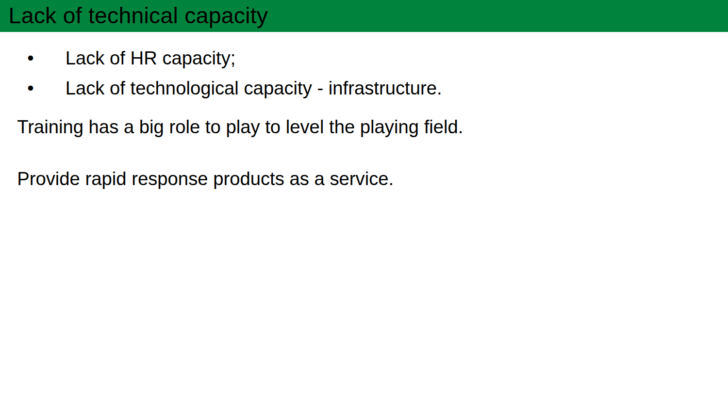Lack of technical capacity
Lack of HR capacity;
Lack of technological capacity - infrastructure.
Training has a big role to play to level the playing field.
Provide rapid response products as a service.